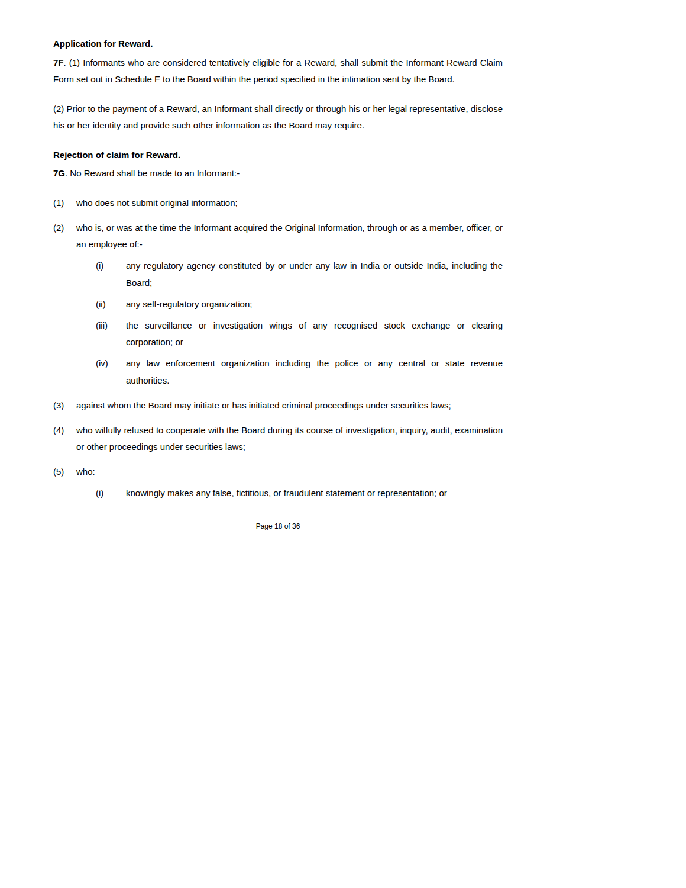Application for Reward.
7F. (1) Informants who are considered tentatively eligible for a Reward, shall submit the Informant Reward Claim Form set out in Schedule E to the Board within the period specified in the intimation sent by the Board.
(2) Prior to the payment of a Reward, an Informant shall directly or through his or her legal representative, disclose his or her identity and provide such other information as the Board may require.
Rejection of claim for Reward.
7G. No Reward shall be made to an Informant:-
(1) who does not submit original information;
(2) who is, or was at the time the Informant acquired the Original Information, through or as a member, officer, or an employee of:-
(i) any regulatory agency constituted by or under any law in India or outside India, including the Board;
(ii) any self-regulatory organization;
(iii) the surveillance or investigation wings of any recognised stock exchange or clearing corporation; or
(iv) any law enforcement organization including the police or any central or state revenue authorities.
(3) against whom the Board may initiate or has initiated criminal proceedings under securities laws;
(4) who wilfully refused to cooperate with the Board during its course of investigation, inquiry, audit, examination or other proceedings under securities laws;
(5) who:
(i) knowingly makes any false, fictitious, or fraudulent statement or representation; or
Page 18 of 36